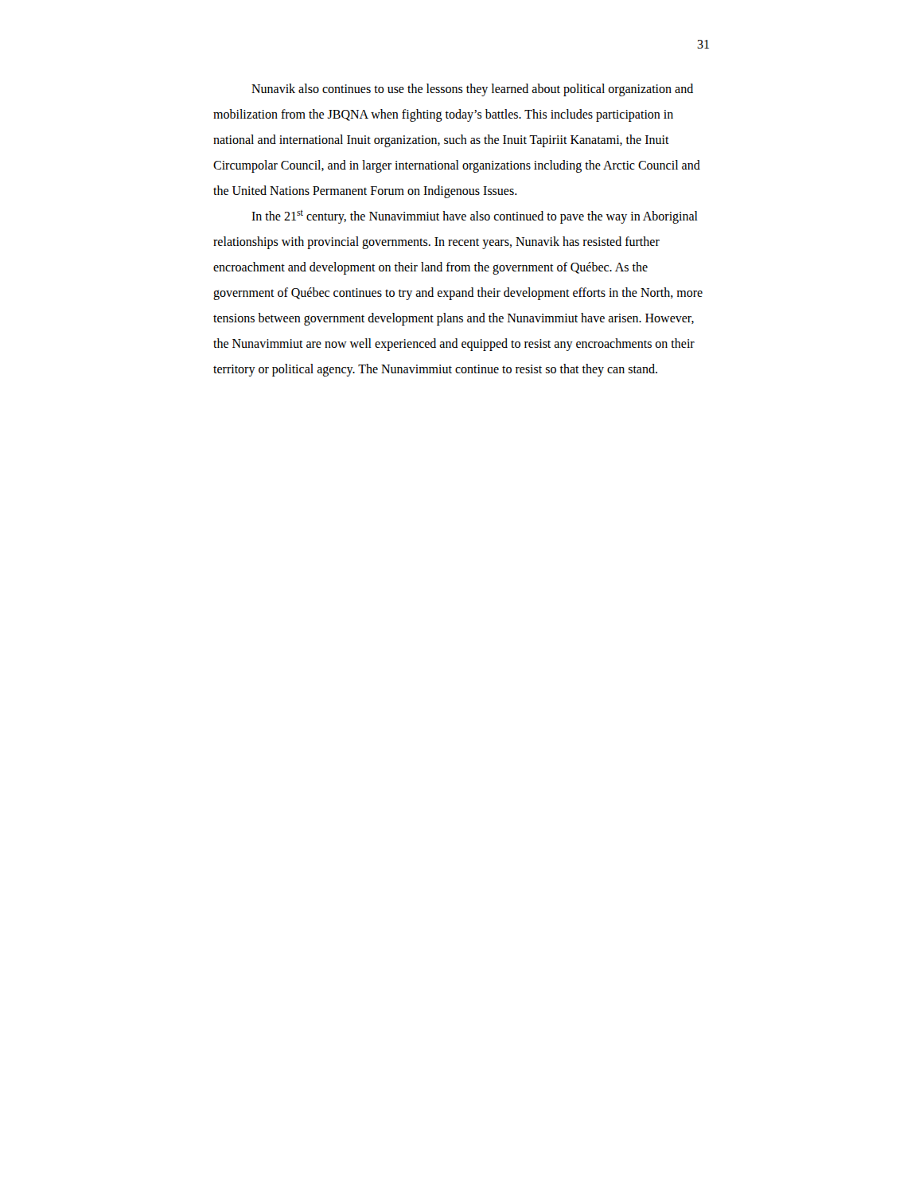31
Nunavik also continues to use the lessons they learned about political organization and mobilization from the JBQNA when fighting today’s battles. This includes participation in national and international Inuit organization, such as the Inuit Tapiriit Kanatami, the Inuit Circumpolar Council, and in larger international organizations including the Arctic Council and the United Nations Permanent Forum on Indigenous Issues.
In the 21st century, the Nunavimmiut have also continued to pave the way in Aboriginal relationships with provincial governments. In recent years, Nunavik has resisted further encroachment and development on their land from the government of Québec. As the government of Québec continues to try and expand their development efforts in the North, more tensions between government development plans and the Nunavimmiut have arisen. However, the Nunavimmiut are now well experienced and equipped to resist any encroachments on their territory or political agency. The Nunavimmiut continue to resist so that they can stand.